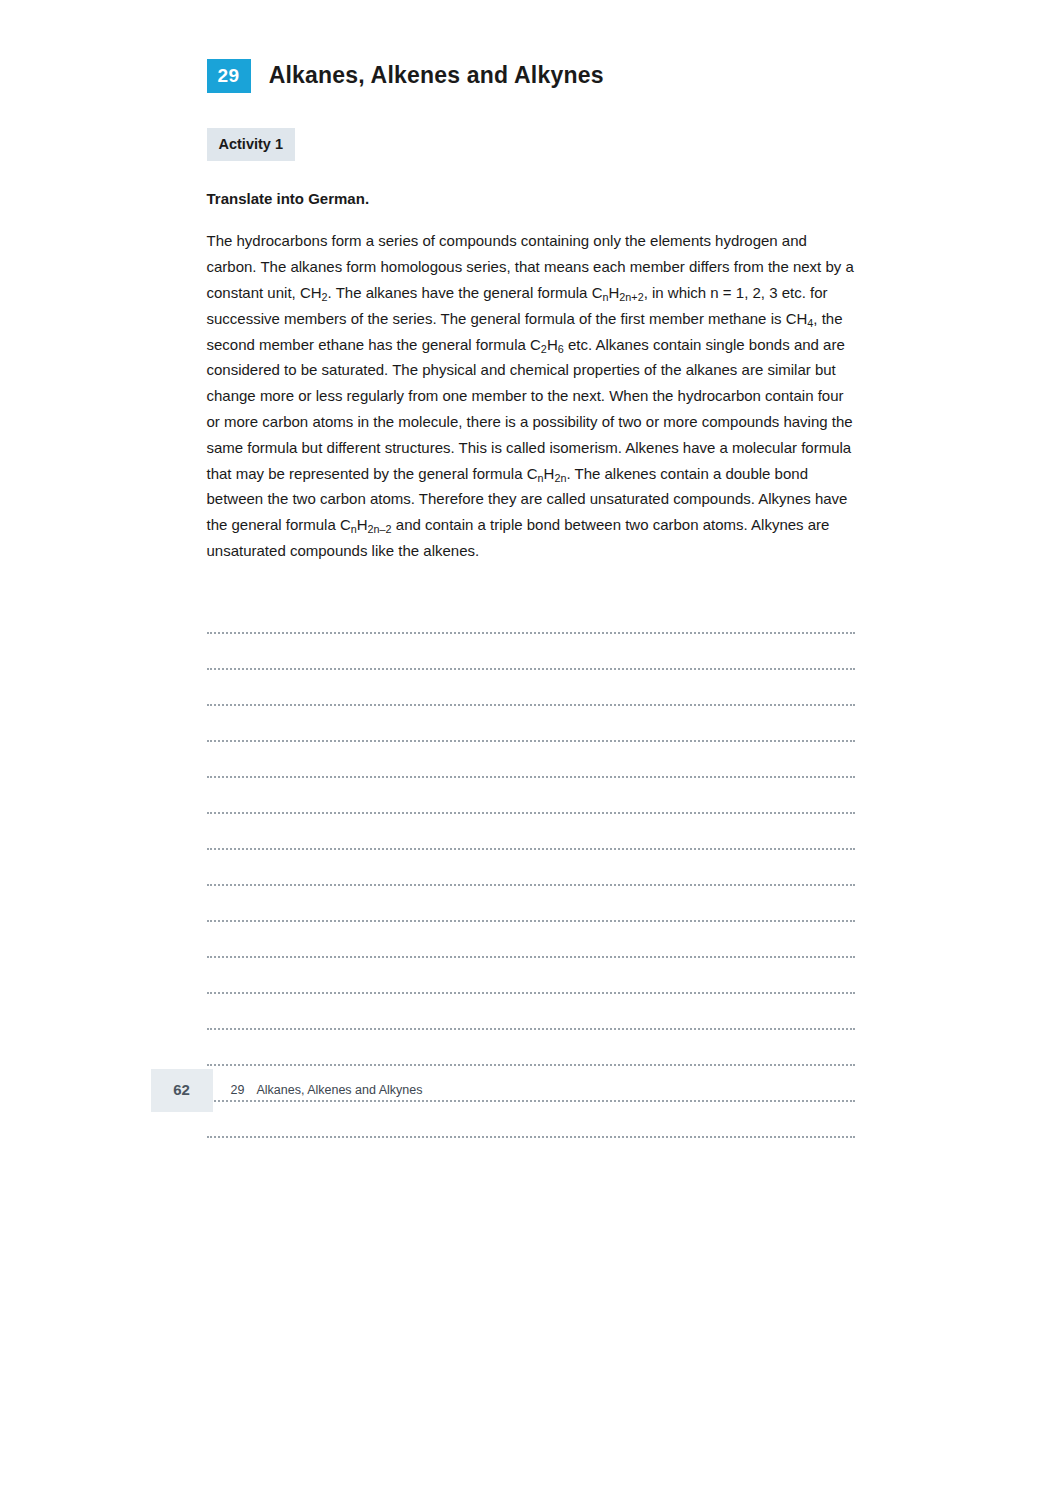29
Alkanes, Alkenes and Alkynes
Activity 1
Translate into German.
The hydrocarbons form a series of compounds containing only the elements hydrogen and carbon. The alkanes form homologous series, that means each member differs from the next by a constant unit, CH2. The alkanes have the general formula CnH2n+2, in which n = 1, 2, 3 etc. for successive members of the series. The general formula of the first member methane is CH4, the second member ethane has the general formula C2H6 etc. Alkanes contain single bonds and are considered to be saturated. The physical and chemical properties of the alkanes are similar but change more or less regularly from one member to the next. When the hydrocarbon contain four or more carbon atoms in the molecule, there is a possibility of two or more compounds having the same formula but different structures. This is called isomerism. Alkenes have a molecular formula that may be represented by the general formula CnH2n. The alkenes contain a double bond between the two carbon atoms. Therefore they are called unsaturated compounds. Alkynes have the general formula CnH2n–2 and contain a triple bond between two carbon atoms. Alkynes are unsaturated compounds like the alkenes.
62 29 Alkanes, Alkenes and Alkynes